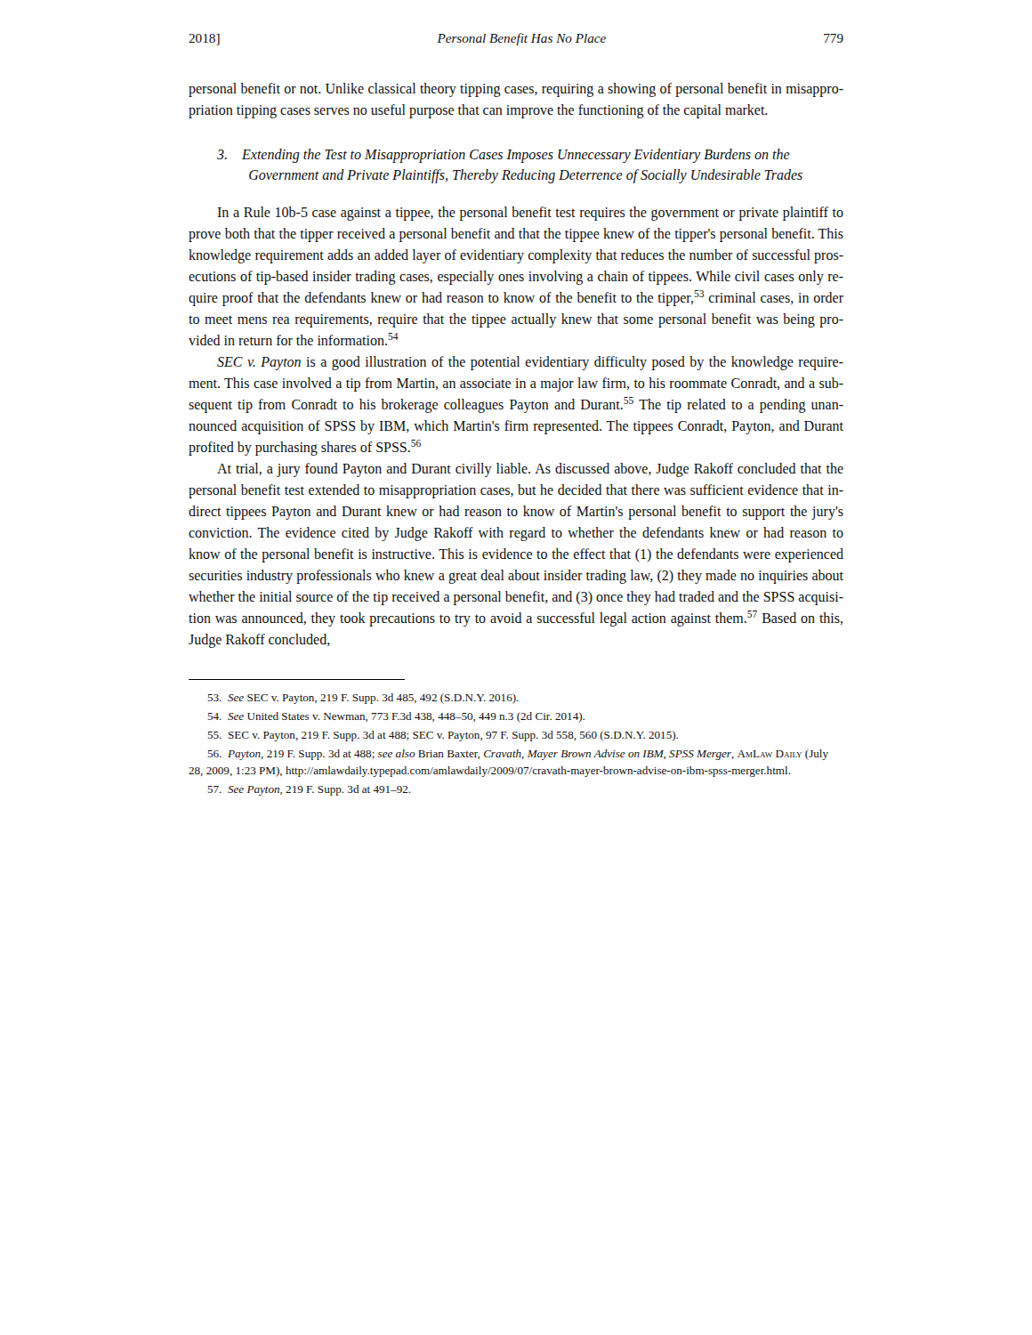2018] Personal Benefit Has No Place 779
personal benefit or not. Unlike classical theory tipping cases, requiring a showing of personal benefit in misappropriation tipping cases serves no useful purpose that can improve the functioning of the capital market.
3. Extending the Test to Misappropriation Cases Imposes Unnecessary Evidentiary Burdens on the Government and Private Plaintiffs, Thereby Reducing Deterrence of Socially Undesirable Trades
In a Rule 10b-5 case against a tippee, the personal benefit test requires the government or private plaintiff to prove both that the tipper received a personal benefit and that the tippee knew of the tipper's personal benefit. This knowledge requirement adds an added layer of evidentiary complexity that reduces the number of successful prosecutions of tip-based insider trading cases, especially ones involving a chain of tippees. While civil cases only require proof that the defendants knew or had reason to know of the benefit to the tipper,53 criminal cases, in order to meet mens rea requirements, require that the tippee actually knew that some personal benefit was being provided in return for the information.54
SEC v. Payton is a good illustration of the potential evidentiary difficulty posed by the knowledge requirement. This case involved a tip from Martin, an associate in a major law firm, to his roommate Conradt, and a subsequent tip from Conradt to his brokerage colleagues Payton and Durant.55 The tip related to a pending unannounced acquisition of SPSS by IBM, which Martin's firm represented. The tippees Conradt, Payton, and Durant profited by purchasing shares of SPSS.56
At trial, a jury found Payton and Durant civilly liable. As discussed above, Judge Rakoff concluded that the personal benefit test extended to misappropriation cases, but he decided that there was sufficient evidence that indirect tippees Payton and Durant knew or had reason to know of Martin's personal benefit to support the jury's conviction. The evidence cited by Judge Rakoff with regard to whether the defendants knew or had reason to know of the personal benefit is instructive. This is evidence to the effect that (1) the defendants were experienced securities industry professionals who knew a great deal about insider trading law, (2) they made no inquiries about whether the initial source of the tip received a personal benefit, and (3) once they had traded and the SPSS acquisition was announced, they took precautions to try to avoid a successful legal action against them.57 Based on this, Judge Rakoff concluded,
53. See SEC v. Payton, 219 F. Supp. 3d 485, 492 (S.D.N.Y. 2016).
54. See United States v. Newman, 773 F.3d 438, 448–50, 449 n.3 (2d Cir. 2014).
55. SEC v. Payton, 219 F. Supp. 3d at 488; SEC v. Payton, 97 F. Supp. 3d 558, 560 (S.D.N.Y. 2015).
56. Payton, 219 F. Supp. 3d at 488; see also Brian Baxter, Cravath, Mayer Brown Advise on IBM, SPSS Merger, AmLaw Daily (July 28, 2009, 1:23 PM), http://amlawdaily.typepad.com/amlawdaily/2009/07/cravath-mayer-brown-advise-on-ibm-spss-merger.html.
57. See Payton, 219 F. Supp. 3d at 491–92.